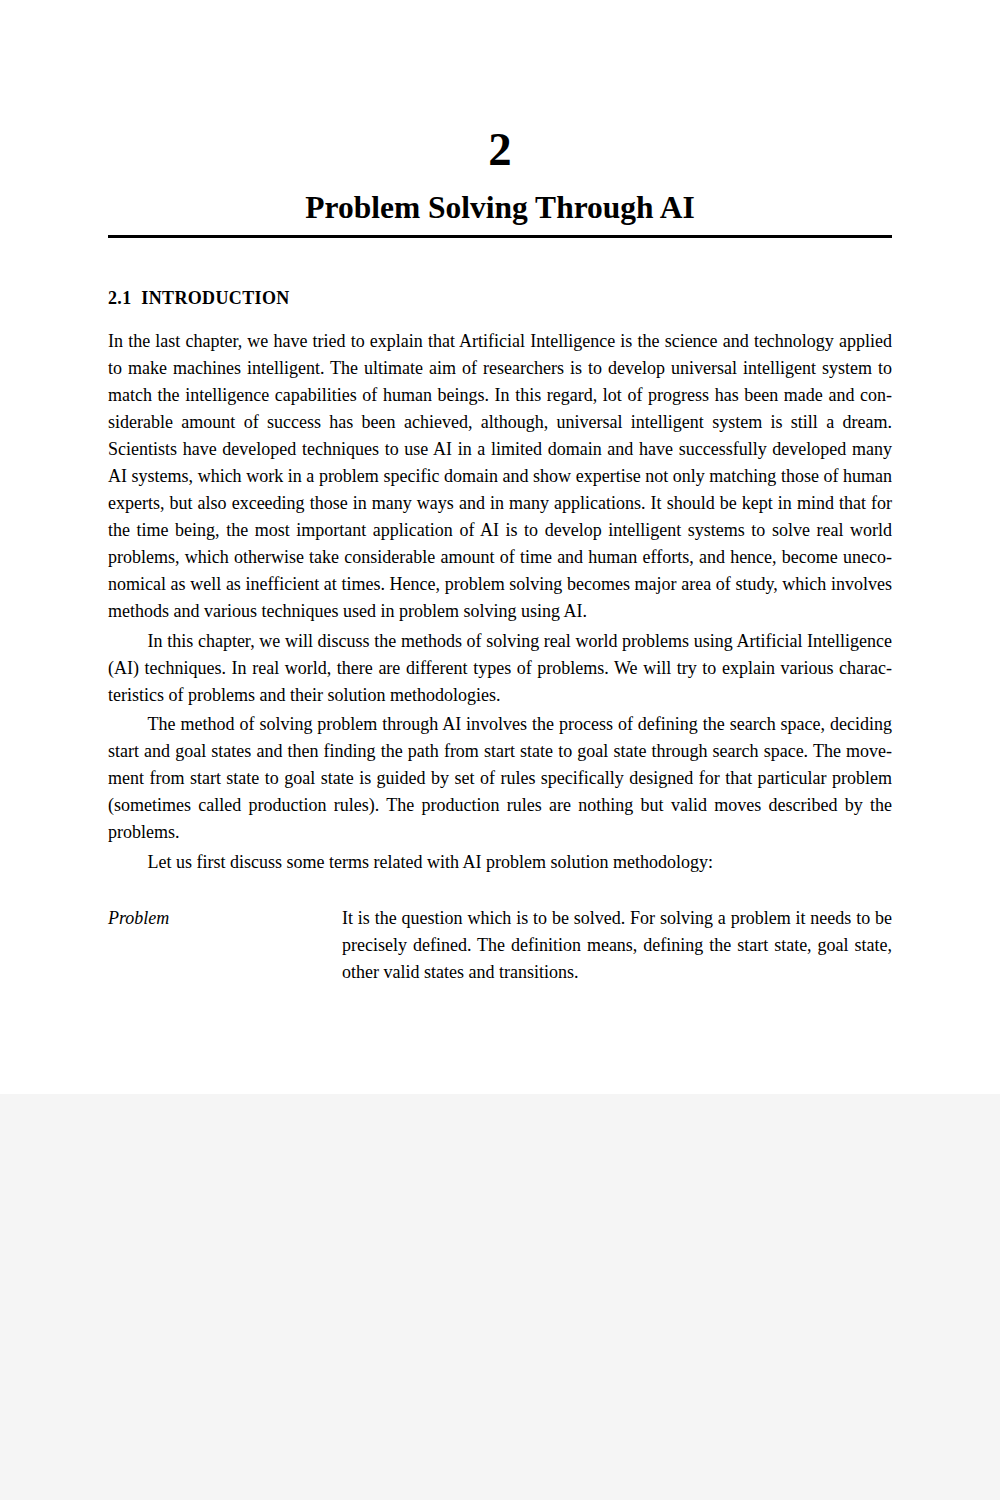2
Problem Solving Through AI
2.1 INTRODUCTION
In the last chapter, we have tried to explain that Artificial Intelligence is the science and technology applied to make machines intelligent. The ultimate aim of researchers is to develop universal intelligent system to match the intelligence capabilities of human beings. In this regard, lot of progress has been made and considerable amount of success has been achieved, although, universal intelligent system is still a dream. Scientists have developed techniques to use AI in a limited domain and have successfully developed many AI systems, which work in a problem specific domain and show expertise not only matching those of human experts, but also exceeding those in many ways and in many applications. It should be kept in mind that for the time being, the most important application of AI is to develop intelligent systems to solve real world problems, which otherwise take considerable amount of time and human efforts, and hence, become uneconomical as well as inefficient at times. Hence, problem solving becomes major area of study, which involves methods and various techniques used in problem solving using AI.
In this chapter, we will discuss the methods of solving real world problems using Artificial Intelligence (AI) techniques. In real world, there are different types of problems. We will try to explain various characteristics of problems and their solution methodologies.
The method of solving problem through AI involves the process of defining the search space, deciding start and goal states and then finding the path from start state to goal state through search space. The movement from start state to goal state is guided by set of rules specifically designed for that particular problem (sometimes called production rules). The production rules are nothing but valid moves described by the problems.
Let us first discuss some terms related with AI problem solution methodology:
Problem
It is the question which is to be solved. For solving a problem it needs to be precisely defined. The definition means, defining the start state, goal state, other valid states and transitions.